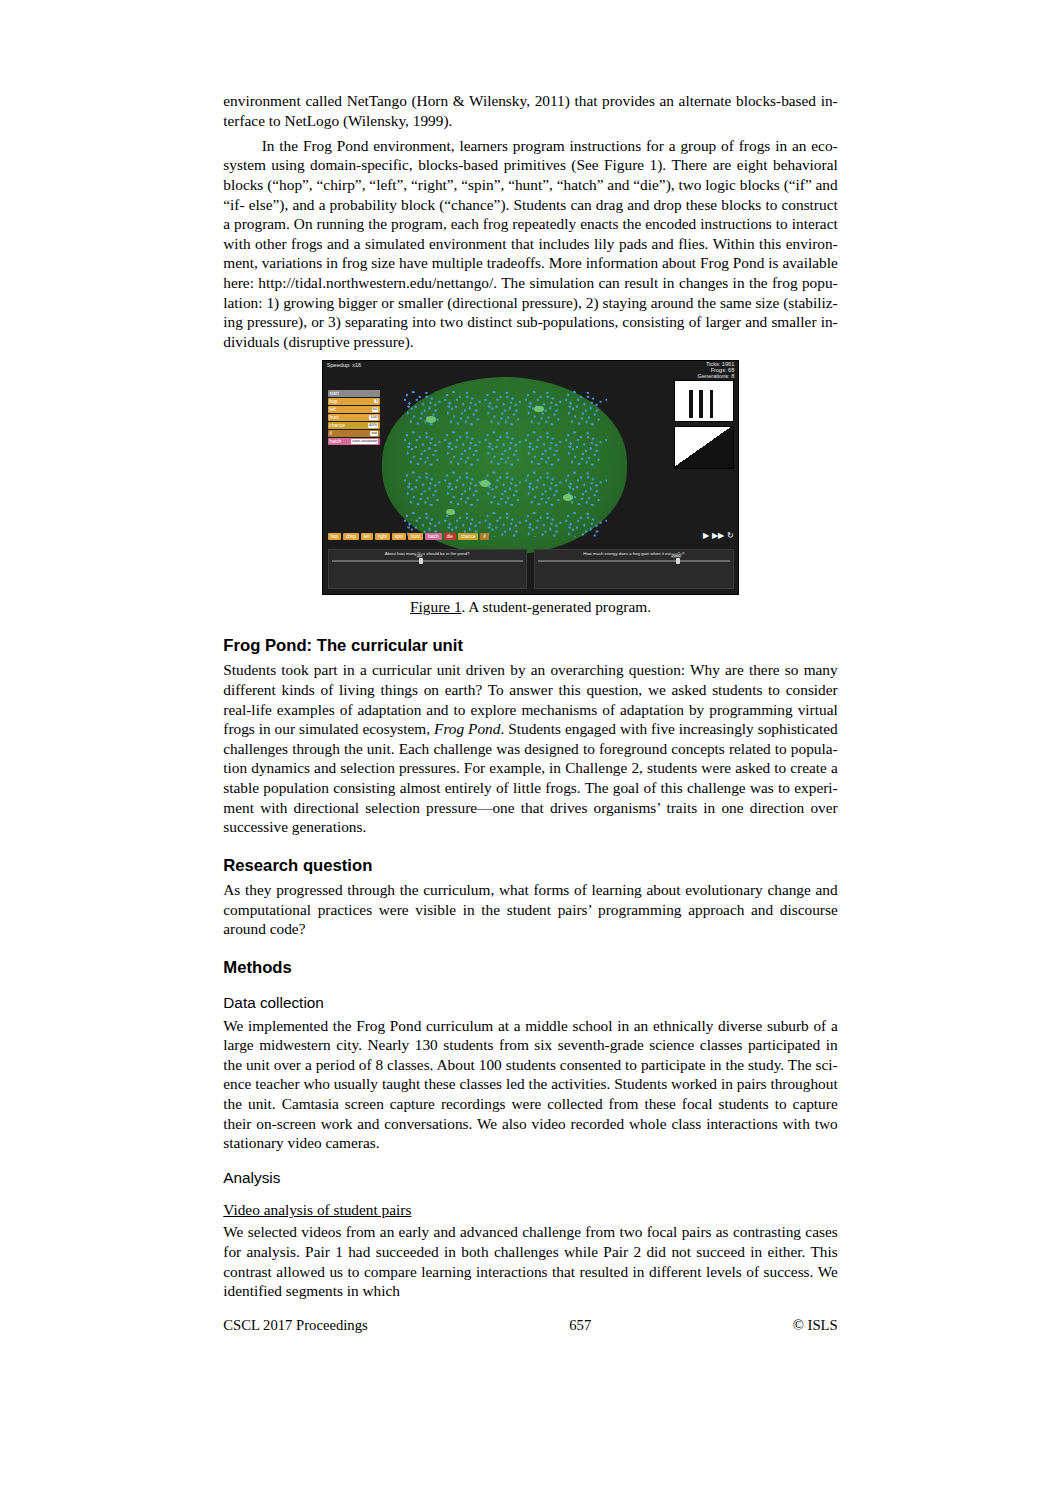environment called NetTango (Horn & Wilensky, 2011) that provides an alternate blocks-based interface to NetLogo (Wilensky, 1999).
In the Frog Pond environment, learners program instructions for a group of frogs in an ecosystem using domain-specific, blocks-based primitives (See Figure 1). There are eight behavioral blocks (“hop”, “chirp”, “left”, “right”, “spin”, “hunt”, “hatch” and “die”), two logic blocks (“if” and “if- else”), and a probability block (“chance”). Students can drag and drop these blocks to construct a program. On running the program, each frog repeatedly enacts the encoded instructions to interact with other frogs and a simulated environment that includes lily pads and flies. Within this environment, variations in frog size have multiple tradeoffs. More information about Frog Pond is available here: http://tidal.northwestern.edu/nettango/. The simulation can result in changes in the frog population: 1) growing bigger or smaller (directional pressure), 2) staying around the same size (stabilizing pressure), or 3) separating into two distinct sub-populations, consisting of larger and smaller individuals (disruptive pressure).
Speedup: x16
Ticks: 1961
Frogs: 68
Generations: 8
start
hop 1
left 60
hunt 100
chance 40%
if eat
hatch size-variation
hop chirp left right spin hunt hatch die chance if ▶▶▶↻
About how many flies should be in the pond?
20
How much energy does a frog gain when it eats a fly?
2000
Figure 1. A student-generated program.
Frog Pond: The curricular unit
Students took part in a curricular unit driven by an overarching question: Why are there so many different kinds of living things on earth? To answer this question, we asked students to consider real-life examples of adaptation and to explore mechanisms of adaptation by programming virtual frogs in our simulated ecosystem, Frog Pond. Students engaged with five increasingly sophisticated challenges through the unit. Each challenge was designed to foreground concepts related to population dynamics and selection pressures. For example, in Challenge 2, students were asked to create a stable population consisting almost entirely of little frogs. The goal of this challenge was to experiment with directional selection pressure—one that drives organisms’ traits in one direction over successive generations.
Research question
As they progressed through the curriculum, what forms of learning about evolutionary change and computational practices were visible in the student pairs’ programming approach and discourse around code?
Methods
Data collection
We implemented the Frog Pond curriculum at a middle school in an ethnically diverse suburb of a large midwestern city. Nearly 130 students from six seventh-grade science classes participated in the unit over a period of 8 classes. About 100 students consented to participate in the study. The science teacher who usually taught these classes led the activities. Students worked in pairs throughout the unit. Camtasia screen capture recordings were collected from these focal students to capture their on-screen work and conversations. We also video recorded whole class interactions with two stationary video cameras.
Analysis
Video analysis of student pairs
We selected videos from an early and advanced challenge from two focal pairs as contrasting cases for analysis. Pair 1 had succeeded in both challenges while Pair 2 did not succeed in either. This contrast allowed us to compare learning interactions that resulted in different levels of success. We identified segments in which
CSCL 2017 Proceedings
657
© ISLS